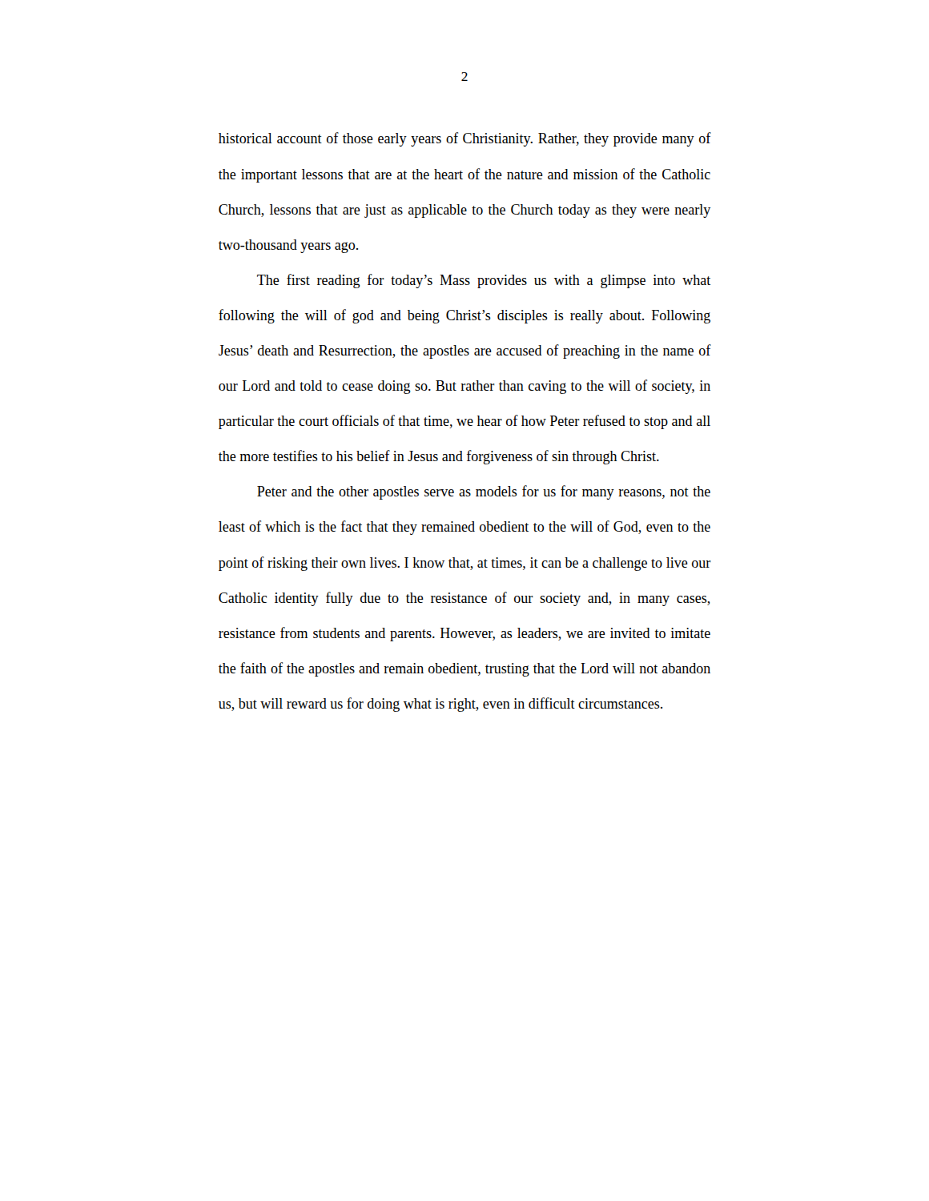2
historical account of those early years of Christianity. Rather, they provide many of the important lessons that are at the heart of the nature and mission of the Catholic Church, lessons that are just as applicable to the Church today as they were nearly two-thousand years ago.
The first reading for today’s Mass provides us with a glimpse into what following the will of god and being Christ’s disciples is really about. Following Jesus’ death and Resurrection, the apostles are accused of preaching in the name of our Lord and told to cease doing so. But rather than caving to the will of society, in particular the court officials of that time, we hear of how Peter refused to stop and all the more testifies to his belief in Jesus and forgiveness of sin through Christ.
Peter and the other apostles serve as models for us for many reasons, not the least of which is the fact that they remained obedient to the will of God, even to the point of risking their own lives. I know that, at times, it can be a challenge to live our Catholic identity fully due to the resistance of our society and, in many cases, resistance from students and parents. However, as leaders, we are invited to imitate the faith of the apostles and remain obedient, trusting that the Lord will not abandon us, but will reward us for doing what is right, even in difficult circumstances.